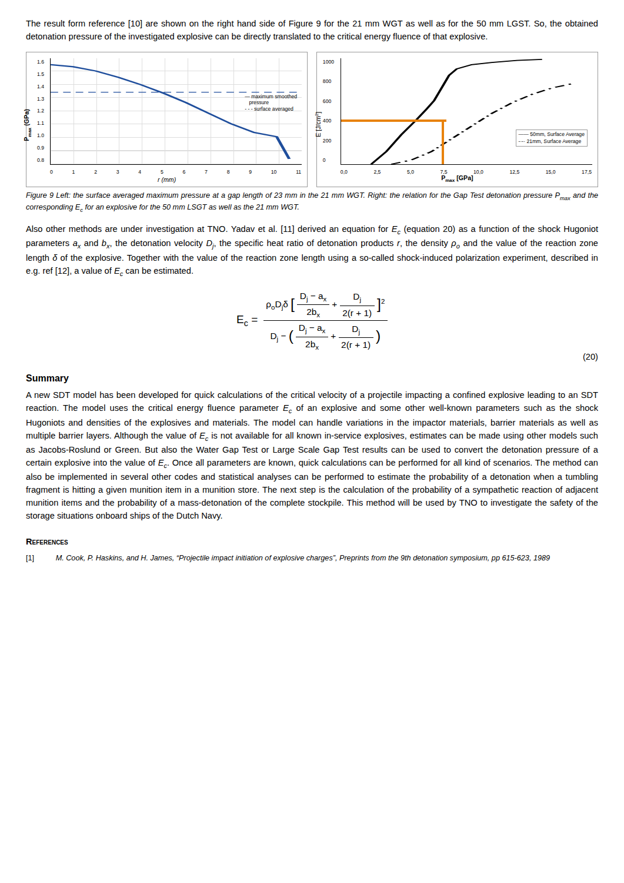The result form reference [10] are shown on the right hand side of Figure 9 for the 21 mm WGT as well as for the 50 mm LGST. So, the obtained detonation pressure of the investigated explosive can be directly translated to the critical energy fluence of that explosive.
Pmax (GPa)
1.61.51.41.31.21.11.00.90.8
— maximum smoothed
pressure
- - - surface averaged
01234567891011
r (mm)
E [J/cm2]
10008006004002000
—— 50mm, Surface Average
-·-· 21mm, Surface Average
0,02,55,07,510,012,515,017,5
Pmax [GPa]
Figure 9 Left: the surface averaged maximum pressure at a gap length of 23 mm in the 21 mm WGT. Right: the relation for the Gap Test detonation pressure Pmax and the corresponding Ec for an explosive for the 50 mm LSGT as well as the 21 mm WGT.
Also other methods are under investigation at TNO. Yadav et al. [11] derived an equation for Ec (equation 20) as a function of the shock Hugoniot parameters ax and bx, the detonation velocity Dj, the specific heat ratio of detonation products r, the density ρo and the value of the reaction zone length δ of the explosive. Together with the value of the reaction zone length using a so-called shock-induced polarization experiment, described in e.g. ref [12], a value of Ec can be estimated.
Ec = ρoDjδ [ Dj − ax 2bx + Dj 2(r + 1) ]2 Dj − ( Dj − ax 2bx + Dj 2(r + 1) )
(20)
Summary
A new SDT model has been developed for quick calculations of the critical velocity of a projectile impacting a confined explosive leading to an SDT reaction. The model uses the critical energy fluence parameter Ec of an explosive and some other well-known parameters such as the shock Hugoniots and densities of the explosives and materials. The model can handle variations in the impactor materials, barrier materials as well as multiple barrier layers. Although the value of Ec is not available for all known in-service explosives, estimates can be made using other models such as Jacobs-Roslund or Green. But also the Water Gap Test or Large Scale Gap Test results can be used to convert the detonation pressure of a certain explosive into the value of Ec. Once all parameters are known, quick calculations can be performed for all kind of scenarios. The method can also be implemented in several other codes and statistical analyses can be performed to estimate the probability of a detonation when a tumbling fragment is hitting a given munition item in a munition store. The next step is the calculation of the probability of a sympathetic reaction of adjacent munition items and the probability of a mass-detonation of the complete stockpile. This method will be used by TNO to investigate the safety of the storage situations onboard ships of the Dutch Navy.
References
[1] M. Cook, P. Haskins, and H. James, “Projectile impact initiation of explosive charges”, Preprints from the 9th detonation symposium, pp 615-623, 1989